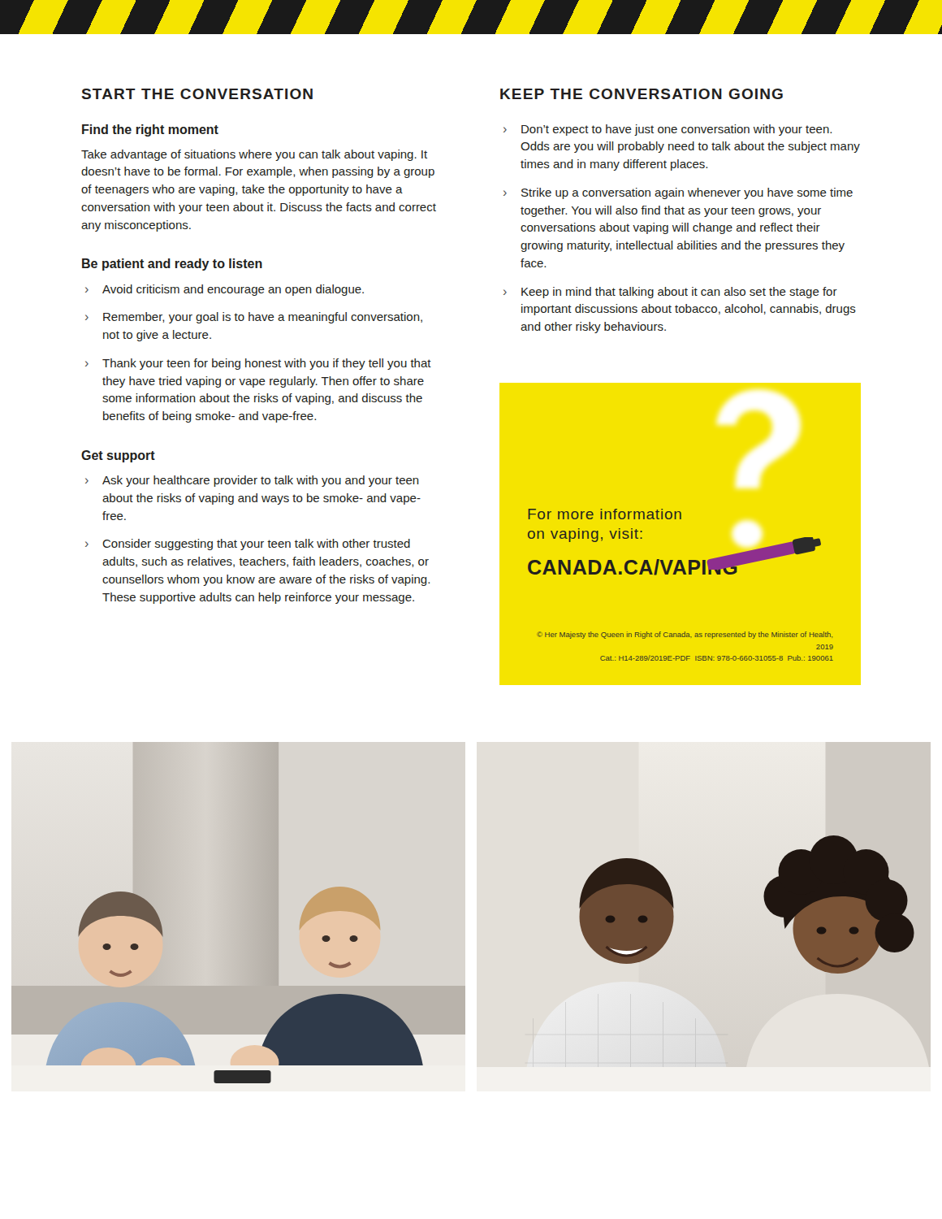Start the conversation
Find the right moment
Take advantage of situations where you can talk about vaping. It doesn’t have to be formal. For example, when passing by a group of teenagers who are vaping, take the opportunity to have a conversation with your teen about it. Discuss the facts and correct any misconceptions.
Be patient and ready to listen
Avoid criticism and encourage an open dialogue.
Remember, your goal is to have a meaningful conversation, not to give a lecture.
Thank your teen for being honest with you if they tell you that they have tried vaping or vape regularly. Then offer to share some information about the risks of vaping, and discuss the benefits of being smoke- and vape-free.
Get support
Ask your healthcare provider to talk with you and your teen about the risks of vaping and ways to be smoke- and vape-free.
Consider suggesting that your teen talk with other trusted adults, such as relatives, teachers, faith leaders, coaches, or counsellors whom you know are aware of the risks of vaping. These supportive adults can help reinforce your message.
Keep the conversation going
Don’t expect to have just one conversation with your teen. Odds are you will probably need to talk about the subject many times and in many different places.
Strike up a conversation again whenever you have some time together. You will also find that as your teen grows, your conversations about vaping will change and reflect their growing maturity, intellectual abilities and the pressures they face.
Keep in mind that talking about it can also set the stage for important discussions about tobacco, alcohol, cannabis, drugs and other risky behaviours.
For more information
on vaping, visit:
CANADA.CA/VAPING
© Her Majesty the Queen in Right of Canada, as represented by the Minister of Health, 2019
Cat.: H14-289/2019E-PDF ISBN: 978-0-660-31055-8 Pub.: 190061